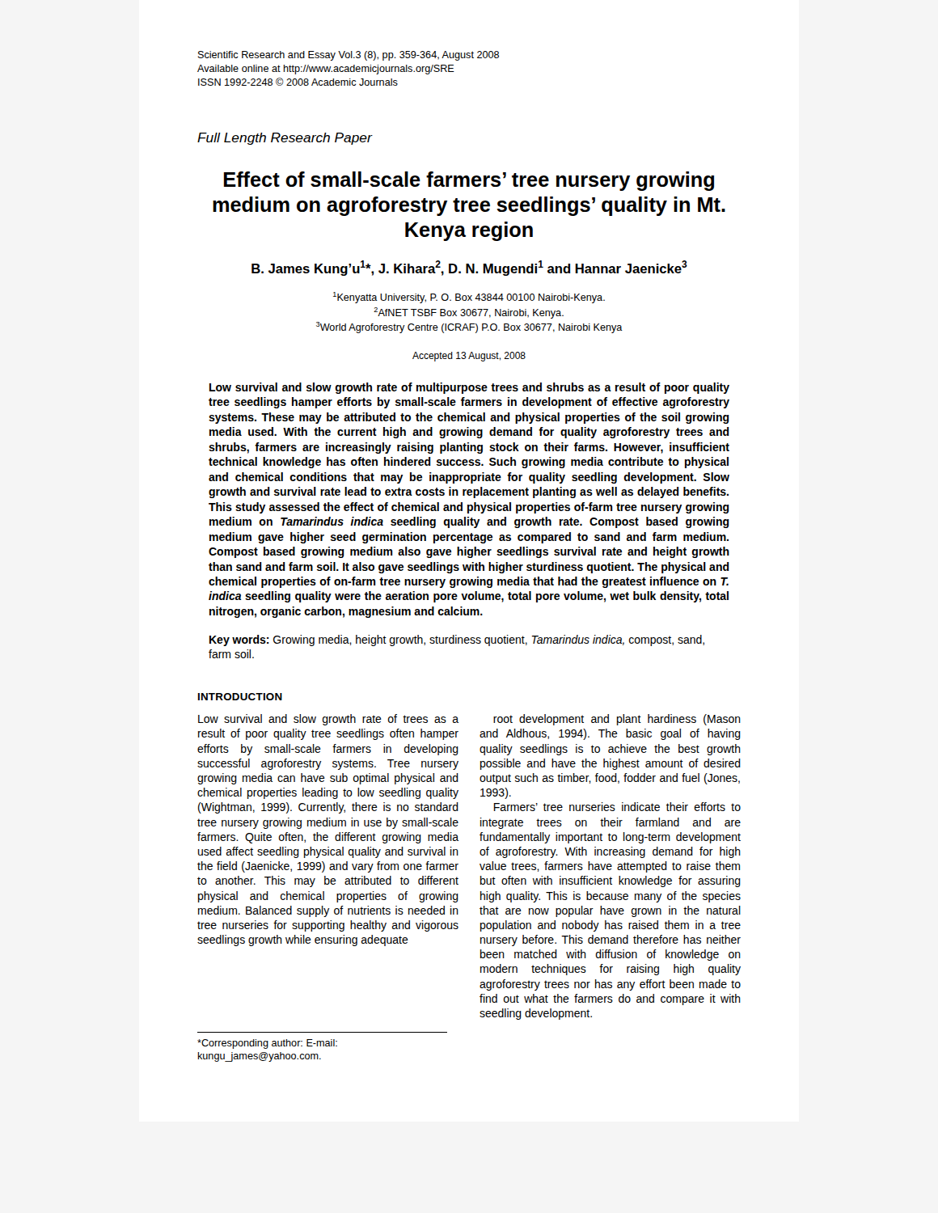Scientific Research and Essay Vol.3 (8), pp. 359-364, August 2008
Available online at http://www.academicjournals.org/SRE
ISSN 1992-2248 © 2008 Academic Journals
Full Length Research Paper
Effect of small-scale farmers’ tree nursery growing medium on agroforestry tree seedlings’ quality in Mt. Kenya region
B. James Kung’u1*, J. Kihara2, D. N. Mugendi1 and Hannar Jaenicke3
1Kenyatta University, P. O. Box 43844 00100 Nairobi-Kenya.
2AfNET TSBF Box 30677, Nairobi, Kenya.
3World Agroforestry Centre (ICRAF) P.O. Box 30677, Nairobi Kenya
Accepted 13 August, 2008
Low survival and slow growth rate of multipurpose trees and shrubs as a result of poor quality tree seedlings hamper efforts by small-scale farmers in development of effective agroforestry systems. These may be attributed to the chemical and physical properties of the soil growing media used. With the current high and growing demand for quality agroforestry trees and shrubs, farmers are increasingly raising planting stock on their farms. However, insufficient technical knowledge has often hindered success. Such growing media contribute to physical and chemical conditions that may be inappropriate for quality seedling development. Slow growth and survival rate lead to extra costs in replacement planting as well as delayed benefits. This study assessed the effect of chemical and physical properties of-farm tree nursery growing medium on Tamarindus indica seedling quality and growth rate. Compost based growing medium gave higher seed germination percentage as compared to sand and farm medium. Compost based growing medium also gave higher seedlings survival rate and height growth than sand and farm soil. It also gave seedlings with higher sturdiness quotient. The physical and chemical properties of on-farm tree nursery growing media that had the greatest influence on T. indica seedling quality were the aeration pore volume, total pore volume, wet bulk density, total nitrogen, organic carbon, magnesium and calcium.
Key words: Growing media, height growth, sturdiness quotient, Tamarindus indica, compost, sand, farm soil.
INTRODUCTION
Low survival and slow growth rate of trees as a result of poor quality tree seedlings often hamper efforts by small-scale farmers in developing successful agroforestry systems. Tree nursery growing media can have sub optimal physical and chemical properties leading to low seedling quality (Wightman, 1999). Currently, there is no standard tree nursery growing medium in use by small-scale farmers. Quite often, the different growing media used affect seedling physical quality and survival in the field (Jaenicke, 1999) and vary from one farmer to another. This may be attributed to different physical and chemical properties of growing medium. Balanced supply of nutrients is needed in tree nurseries for supporting healthy and vigorous seedlings growth while ensuring adequate
root development and plant hardiness (Mason and Aldhous, 1994). The basic goal of having quality seedlings is to achieve the best growth possible and have the highest amount of desired output such as timber, food, fodder and fuel (Jones, 1993).
Farmers’ tree nurseries indicate their efforts to integrate trees on their farmland and are fundamentally important to long-term development of agroforestry. With increasing demand for high value trees, farmers have attempted to raise them but often with insufficient knowledge for assuring high quality. This is because many of the species that are now popular have grown in the natural population and nobody has raised them in a tree nursery before. This demand therefore has neither been matched with diffusion of knowledge on modern techniques for raising high quality agroforestry trees nor has any effort been made to find out what the farmers do and compare it with seedling development.
*Corresponding author: E-mail: kungu_james@yahoo.com.